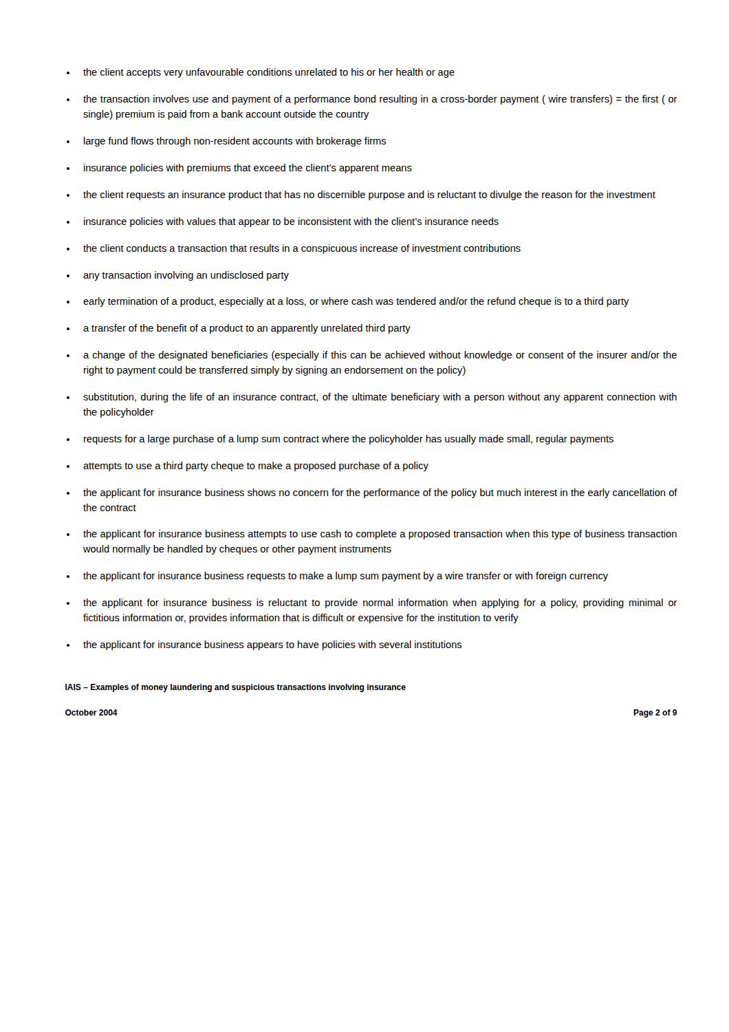the client accepts very unfavourable conditions unrelated to his or her health or age
the transaction involves use and payment of a performance bond resulting in a cross-border payment ( wire transfers) = the first ( or single) premium is paid from a bank account outside the country
large fund flows through non-resident accounts with brokerage firms
insurance policies with premiums that exceed the client’s apparent means
the client requests an insurance product that has no discernible purpose and is reluctant to divulge the reason for the investment
insurance policies with values that appear to be inconsistent with the client’s insurance needs
the client conducts a transaction that results in a conspicuous increase of investment contributions
any transaction involving an undisclosed party
early termination of a product, especially at a loss, or where cash was tendered and/or the refund cheque is to a third party
a transfer of the benefit of a product to an apparently unrelated third party
a change of the designated beneficiaries (especially if this can be achieved without knowledge or consent of the insurer and/or the right to payment could be transferred simply by signing an endorsement on the policy)
substitution, during the life of an insurance contract, of the ultimate beneficiary with a person without any apparent connection with the policyholder
requests for a large purchase of a lump sum contract where the policyholder has usually made small, regular payments
attempts to use a third party cheque to make a proposed purchase of a policy
the applicant for insurance business shows no concern for the performance of the policy but much interest in the early cancellation of the contract
the applicant for insurance business attempts to use cash to complete a proposed transaction when this type of business transaction would normally be handled by cheques or other payment instruments
the applicant for insurance business requests to make a lump sum payment by a wire transfer or with foreign currency
the applicant for insurance business is reluctant to provide normal information when applying for a policy, providing minimal or fictitious information or, provides information that is difficult or expensive for the institution to verify
the applicant for insurance business appears to have policies with several institutions
IAIS – Examples of money laundering and suspicious transactions involving insurance
October 2004 Page 2 of 9